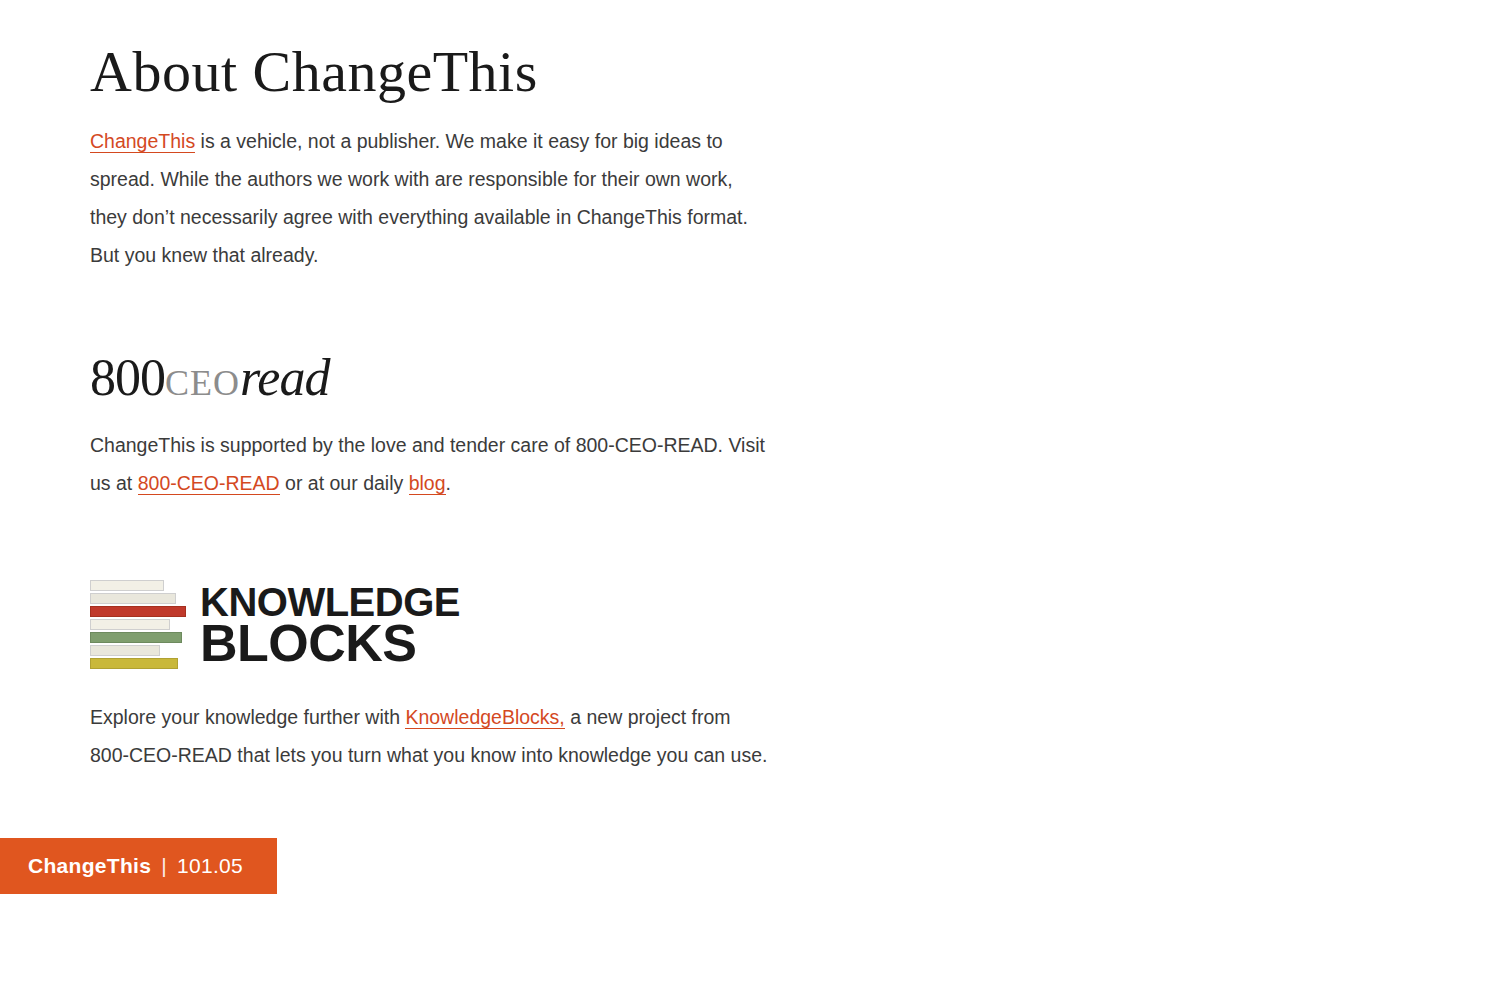About ChangeThis
ChangeThis is a vehicle, not a publisher. We make it easy for big ideas to spread. While the authors we work with are responsible for their own work, they don’t necessarily agree with everything available in ChangeThis format. But you knew that already.
800 ceo read
ChangeThis is supported by the love and tender care of 800-CEO-READ. Visit us at 800-CEO-READ or at our daily blog.
KNOWLEDGE BLOCKS
Explore your knowledge further with KnowledgeBlocks, a new project from 800-CEO-READ that lets you turn what you know into knowledge you can use.
ChangeThis|101.05